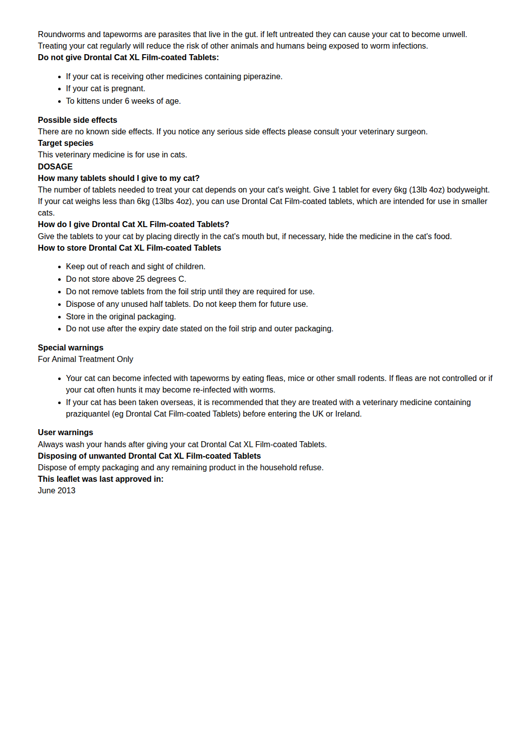Roundworms and tapeworms are parasites that live in the gut. if left untreated they can cause your cat to become unwell. Treating your cat regularly will reduce the risk of other animals and humans being exposed to worm infections.
Do not give Drontal Cat XL Film-coated Tablets:
If your cat is receiving other medicines containing piperazine.
If your cat is pregnant.
To kittens under 6 weeks of age.
Possible side effects
There are no known side effects. If you notice any serious side effects please consult your veterinary surgeon.
Target species
This veterinary medicine is for use in cats.
DOSAGE
How many tablets should I give to my cat?
The number of tablets needed to treat your cat depends on your cat's weight. Give 1 tablet for every 6kg (13lb 4oz) bodyweight.
If your cat weighs less than 6kg (13lbs 4oz), you can use Drontal Cat Film-coated tablets, which are intended for use in smaller cats.
How do I give Drontal Cat XL Film-coated Tablets?
Give the tablets to your cat by placing directly in the cat's mouth but, if necessary, hide the medicine in the cat's food.
How to store Drontal Cat XL Film-coated Tablets
Keep out of reach and sight of children.
Do not store above 25 degrees C.
Do not remove tablets from the foil strip until they are required for use.
Dispose of any unused half tablets. Do not keep them for future use.
Store in the original packaging.
Do not use after the expiry date stated on the foil strip and outer packaging.
Special warnings
For Animal Treatment Only
Your cat can become infected with tapeworms by eating fleas, mice or other small rodents. If fleas are not controlled or if your cat often hunts it may become re-infected with worms.
If your cat has been taken overseas, it is recommended that they are treated with a veterinary medicine containing praziquantel (eg Drontal Cat Film-coated Tablets) before entering the UK or Ireland.
User warnings
Always wash your hands after giving your cat Drontal Cat XL Film-coated Tablets.
Disposing of unwanted Drontal Cat XL Film-coated Tablets
Dispose of empty packaging and any remaining product in the household refuse.
This leaflet was last approved in:
June 2013